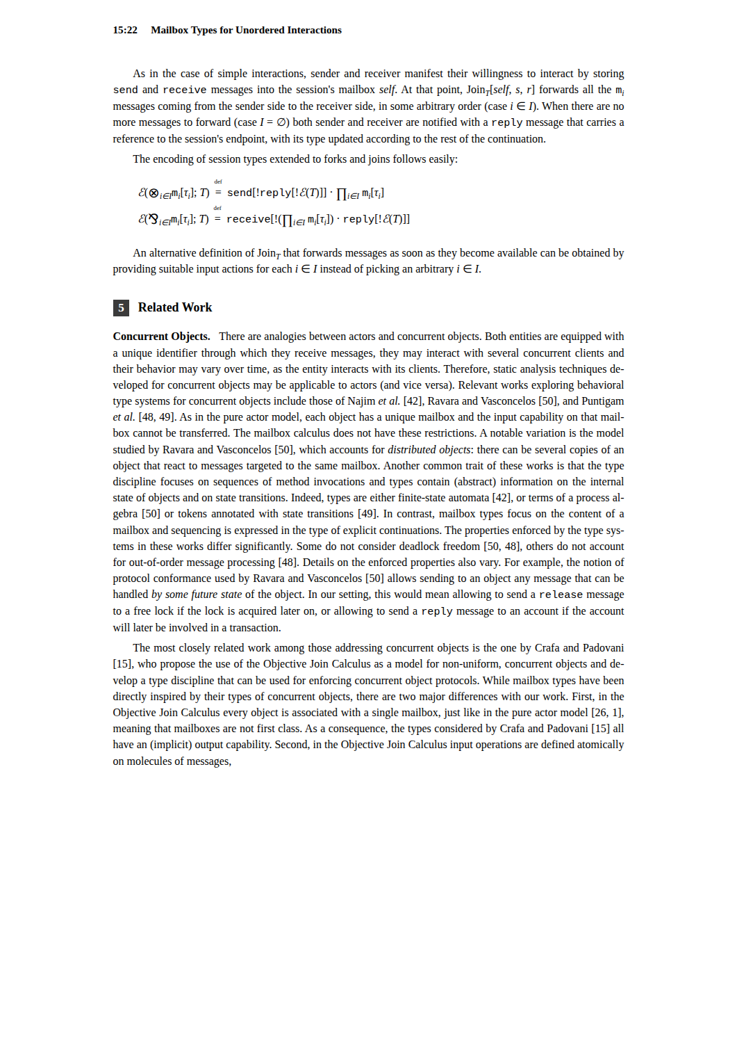15:22 Mailbox Types for Unordered Interactions
As in the case of simple interactions, sender and receiver manifest their willingness to interact by storing send and receive messages into the session's mailbox self. At that point, JoinT[self, s, r] forwards all the mi messages coming from the sender side to the receiver side, in some arbitrary order (case i ∈ I). When there are no more messages to forward (case I = ∅) both sender and receiver are notified with a reply message that carries a reference to the session's endpoint, with its type updated according to the rest of the continuation.
The encoding of session types extended to forks and joins follows easily:
ℰ(⊗i∈Imi[τi]; T) def= send[!reply[!ℰ(T)]] · ∏i∈I mi[τi]
ℰ(⅋i∈Imi[τi]; T) def= receive[!(∏i∈I mi[τi]) · reply[!ℰ(T)]]
An alternative definition of JoinT that forwards messages as soon as they become available can be obtained by providing suitable input actions for each i ∈ I instead of picking an arbitrary i ∈ I.
5 Related Work
Concurrent Objects. There are analogies between actors and concurrent objects. Both entities are equipped with a unique identifier through which they receive messages, they may interact with several concurrent clients and their behavior may vary over time, as the entity interacts with its clients. Therefore, static analysis techniques developed for concurrent objects may be applicable to actors (and vice versa). Relevant works exploring behavioral type systems for concurrent objects include those of Najim et al. [42], Ravara and Vasconcelos [50], and Puntigam et al. [48, 49]. As in the pure actor model, each object has a unique mailbox and the input capability on that mailbox cannot be transferred. The mailbox calculus does not have these restrictions. A notable variation is the model studied by Ravara and Vasconcelos [50], which accounts for distributed objects: there can be several copies of an object that react to messages targeted to the same mailbox. Another common trait of these works is that the type discipline focuses on sequences of method invocations and types contain (abstract) information on the internal state of objects and on state transitions. Indeed, types are either finite-state automata [42], or terms of a process algebra [50] or tokens annotated with state transitions [49]. In contrast, mailbox types focus on the content of a mailbox and sequencing is expressed in the type of explicit continuations. The properties enforced by the type systems in these works differ significantly. Some do not consider deadlock freedom [50, 48], others do not account for out-of-order message processing [48]. Details on the enforced properties also vary. For example, the notion of protocol conformance used by Ravara and Vasconcelos [50] allows sending to an object any message that can be handled by some future state of the object. In our setting, this would mean allowing to send a release message to a free lock if the lock is acquired later on, or allowing to send a reply message to an account if the account will later be involved in a transaction.
The most closely related work among those addressing concurrent objects is the one by Crafa and Padovani [15], who propose the use of the Objective Join Calculus as a model for non-uniform, concurrent objects and develop a type discipline that can be used for enforcing concurrent object protocols. While mailbox types have been directly inspired by their types of concurrent objects, there are two major differences with our work. First, in the Objective Join Calculus every object is associated with a single mailbox, just like in the pure actor model [26, 1], meaning that mailboxes are not first class. As a consequence, the types considered by Crafa and Padovani [15] all have an (implicit) output capability. Second, in the Objective Join Calculus input operations are defined atomically on molecules of messages,